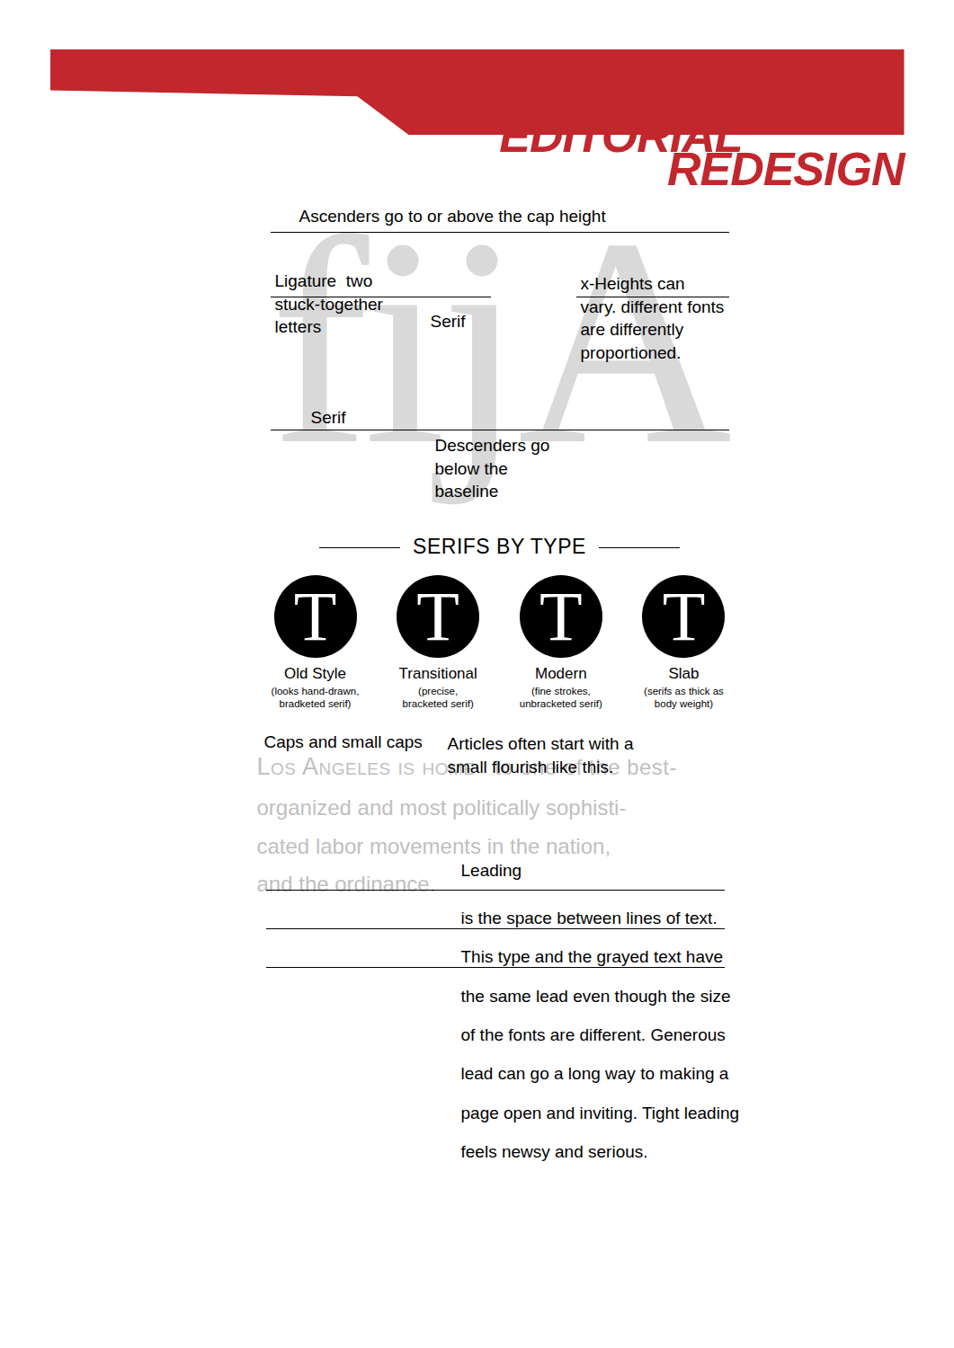Editorial Redesign
fijA
Ascenders go to or above the cap height
Ligature two stuck-together letters
x-Heights can vary. different fonts are differently proportioned.
Serif
Serif
Descenders go below the baseline
SERIFS BY TYPE
T
Old Style
(looks hand-drawn,
bradketed serif)
T
Transitional
(precise,
bracketed serif)
T
Modern
(fine strokes,
unbracketed serif)
T
Slab
(serifs as thick as
body weight)
Caps and small caps
Articles often start with a small flourish like this.
Los Angeles is home to one of the best-
organized and most politically sophisti-
cated labor movements in the nation,
and the ordinance.
Leading
is the space between lines of text. This type and the grayed text have the same lead even though the size of the fonts are different. Generous lead can go a long way to making a page open and inviting. Tight leading feels newsy and serious.